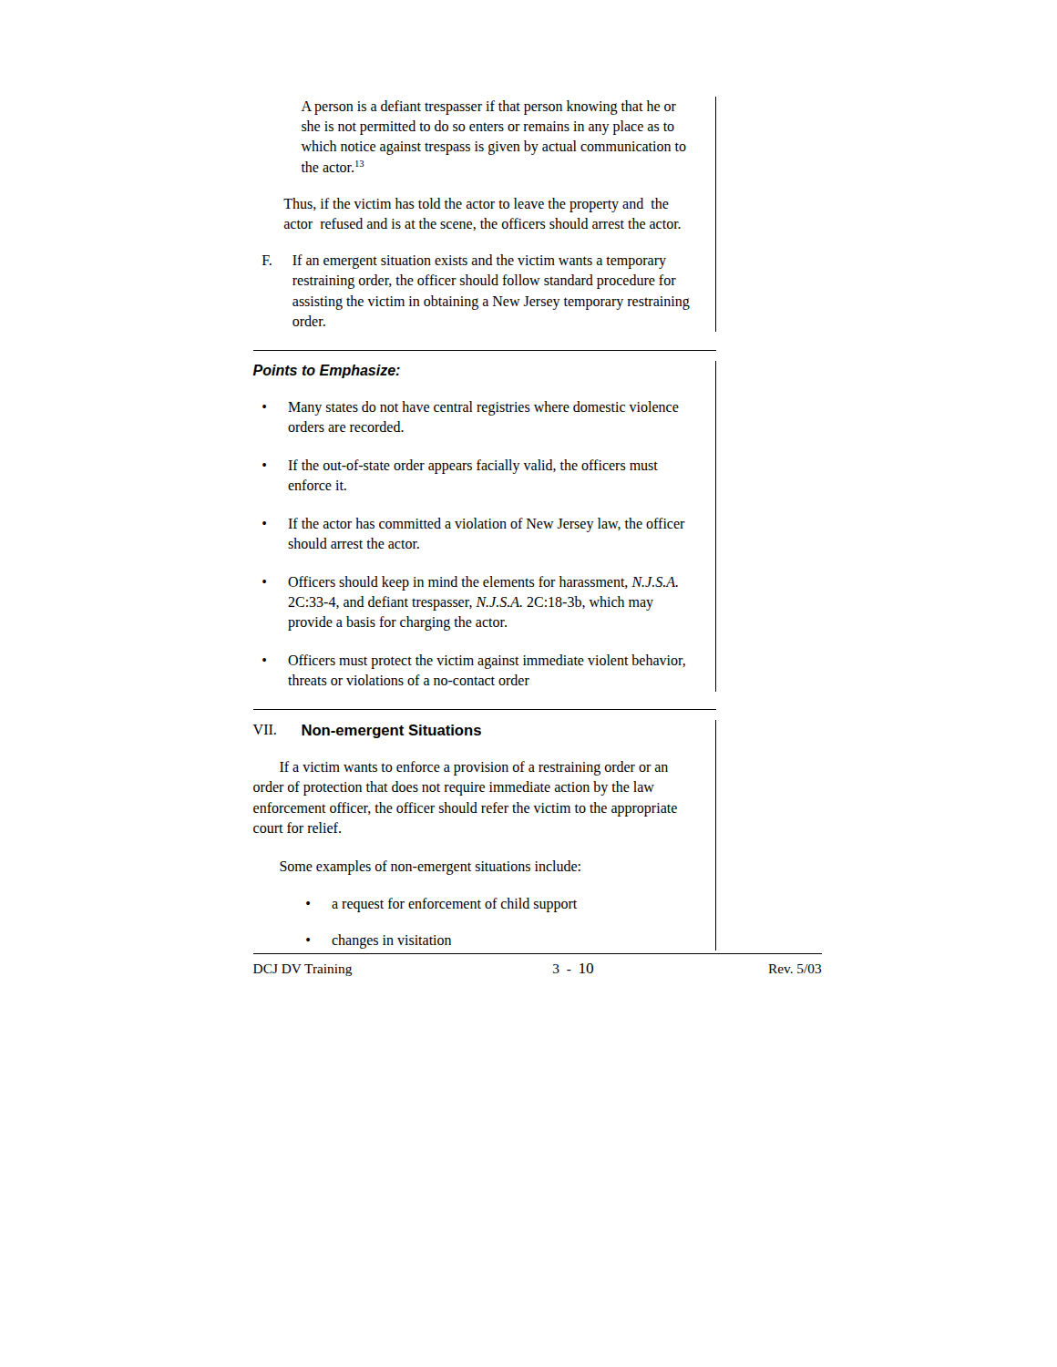A person is a defiant trespasser if that person knowing that he or she is not permitted to do so enters or remains in any place as to which notice against trespass is given by actual communication to the actor.13
Thus, if the victim has told the actor to leave the property and the actor refused and is at the scene, the officers should arrest the actor.
F.
If an emergent situation exists and the victim wants a temporary restraining order, the officer should follow standard procedure for assisting the victim in obtaining a New Jersey temporary restraining order.
Points to Emphasize:
•
Many states do not have central registries where domestic violence orders are recorded.
•
If the out-of-state order appears facially valid, the officers must enforce it.
•
If the actor has committed a violation of New Jersey law, the officer should arrest the actor.
•
Officers should keep in mind the elements for harassment, N.J.S.A. 2C:33-4, and defiant trespasser, N.J.S.A. 2C:18-3b, which may provide a basis for charging the actor.
•
Officers must protect the victim against immediate violent behavior, threats or violations of a no-contact order
VII.
Non-emergent Situations
If a victim wants to enforce a provision of a restraining order or an order of protection that does not require immediate action by the law enforcement officer, the officer should refer the victim to the appropriate court for relief.
Some examples of non-emergent situations include:
•
a request for enforcement of child support
•
changes in visitation
DCJ DV Training
3 - 10
Rev. 5/03